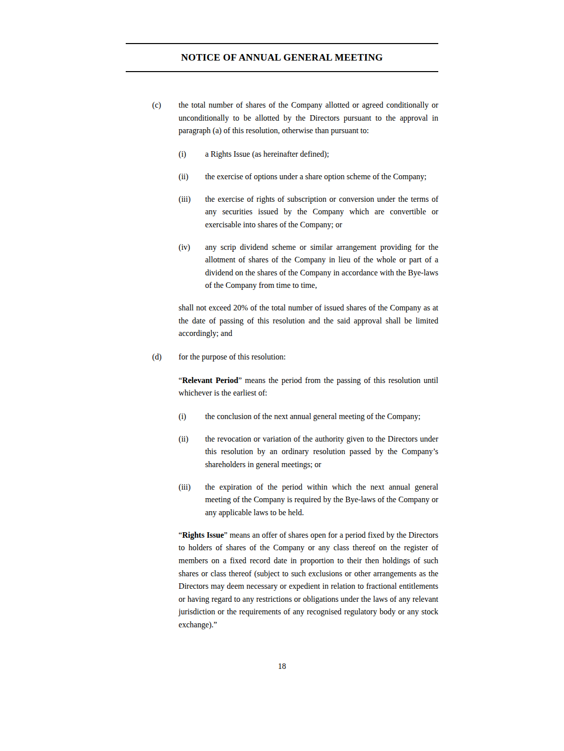NOTICE OF ANNUAL GENERAL MEETING
(c)
the total number of shares of the Company allotted or agreed conditionally or unconditionally to be allotted by the Directors pursuant to the approval in paragraph (a) of this resolution, otherwise than pursuant to:
(i)
a Rights Issue (as hereinafter defined);
(ii)
the exercise of options under a share option scheme of the Company;
(iii)
the exercise of rights of subscription or conversion under the terms of any securities issued by the Company which are convertible or exercisable into shares of the Company; or
(iv)
any scrip dividend scheme or similar arrangement providing for the allotment of shares of the Company in lieu of the whole or part of a dividend on the shares of the Company in accordance with the Bye-laws of the Company from time to time,
shall not exceed 20% of the total number of issued shares of the Company as at the date of passing of this resolution and the said approval shall be limited accordingly; and
(d)
for the purpose of this resolution:
“Relevant Period” means the period from the passing of this resolution until whichever is the earliest of:
(i)
the conclusion of the next annual general meeting of the Company;
(ii)
the revocation or variation of the authority given to the Directors under this resolution by an ordinary resolution passed by the Company’s shareholders in general meetings; or
(iii)
the expiration of the period within which the next annual general meeting of the Company is required by the Bye-laws of the Company or any applicable laws to be held.
“Rights Issue” means an offer of shares open for a period fixed by the Directors to holders of shares of the Company or any class thereof on the register of members on a fixed record date in proportion to their then holdings of such shares or class thereof (subject to such exclusions or other arrangements as the Directors may deem necessary or expedient in relation to fractional entitlements or having regard to any restrictions or obligations under the laws of any relevant jurisdiction or the requirements of any recognised regulatory body or any stock exchange).”
18